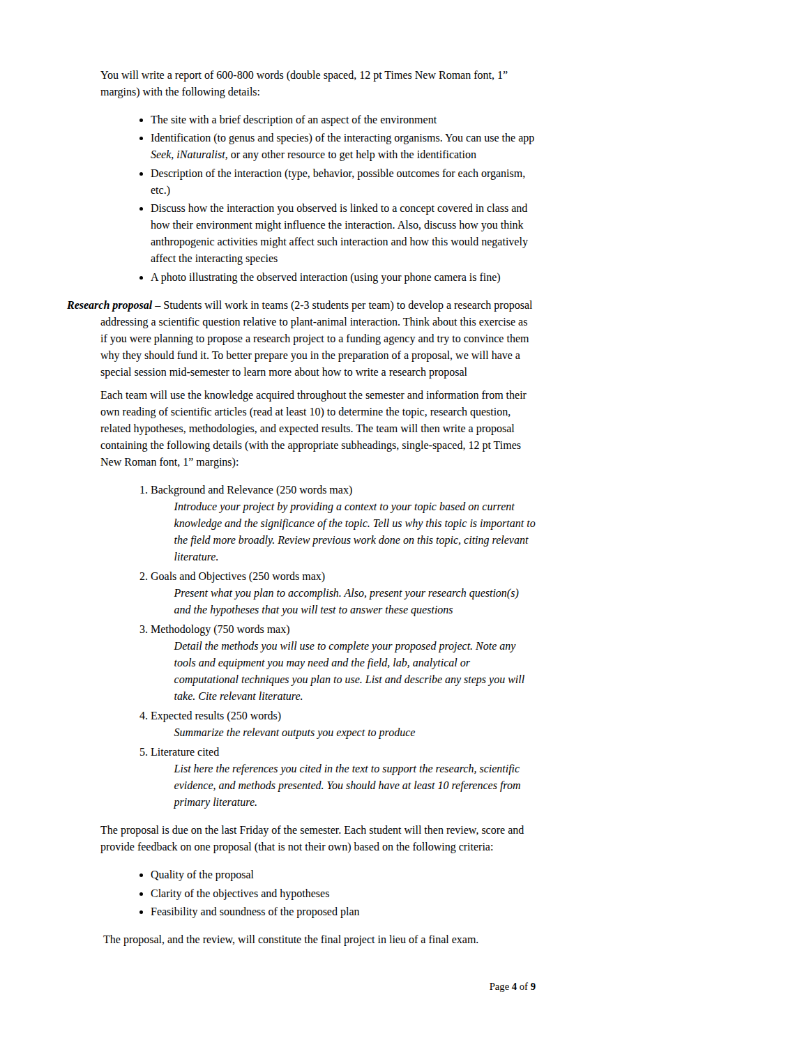You will write a report of 600-800 words (double spaced, 12 pt Times New Roman font, 1” margins) with the following details:
The site with a brief description of an aspect of the environment
Identification (to genus and species) of the interacting organisms. You can use the app Seek, iNaturalist, or any other resource to get help with the identification
Description of the interaction (type, behavior, possible outcomes for each organism, etc.)
Discuss how the interaction you observed is linked to a concept covered in class and how their environment might influence the interaction. Also, discuss how you think anthropogenic activities might affect such interaction and how this would negatively affect the interacting species
A photo illustrating the observed interaction (using your phone camera is fine)
Research proposal – Students will work in teams (2-3 students per team) to develop a research proposal addressing a scientific question relative to plant-animal interaction. Think about this exercise as if you were planning to propose a research project to a funding agency and try to convince them why they should fund it. To better prepare you in the preparation of a proposal, we will have a special session mid-semester to learn more about how to write a research proposal
Each team will use the knowledge acquired throughout the semester and information from their own reading of scientific articles (read at least 10) to determine the topic, research question, related hypotheses, methodologies, and expected results. The team will then write a proposal containing the following details (with the appropriate subheadings, single-spaced, 12 pt Times New Roman font, 1” margins):
Background and Relevance (250 words max) Introduce your project by providing a context to your topic based on current knowledge and the significance of the topic. Tell us why this topic is important to the field more broadly. Review previous work done on this topic, citing relevant literature.
Goals and Objectives (250 words max) Present what you plan to accomplish. Also, present your research question(s) and the hypotheses that you will test to answer these questions
Methodology (750 words max) Detail the methods you will use to complete your proposed project. Note any tools and equipment you may need and the field, lab, analytical or computational techniques you plan to use. List and describe any steps you will take. Cite relevant literature.
Expected results (250 words) Summarize the relevant outputs you expect to produce
Literature cited List here the references you cited in the text to support the research, scientific evidence, and methods presented. You should have at least 10 references from primary literature.
The proposal is due on the last Friday of the semester. Each student will then review, score and provide feedback on one proposal (that is not their own) based on the following criteria:
Quality of the proposal
Clarity of the objectives and hypotheses
Feasibility and soundness of the proposed plan
The proposal, and the review, will constitute the final project in lieu of a final exam.
Page 4 of 9